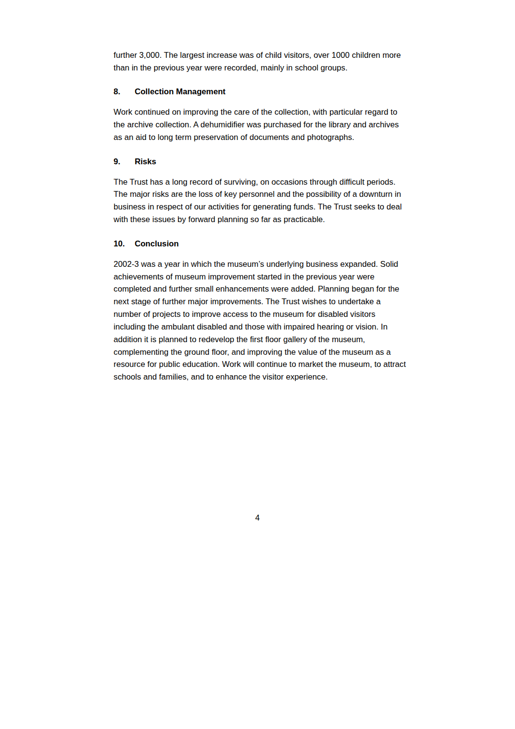further 3,000. The largest increase was of child visitors, over 1000 children more than in the previous year were recorded, mainly in school groups.
8. Collection Management
Work continued on improving the care of the collection, with particular regard to the archive collection. A dehumidifier was purchased for the library and archives as an aid to long term preservation of documents and photographs.
9. Risks
The Trust has a long record of surviving, on occasions through difficult periods. The major risks are the loss of key personnel and the possibility of a downturn in business in respect of our activities for generating funds. The Trust seeks to deal with these issues by forward planning so far as practicable.
10. Conclusion
2002-3 was a year in which the museum’s underlying business expanded. Solid achievements of museum improvement started in the previous year were completed and further small enhancements were added. Planning began for the next stage of further major improvements. The Trust wishes to undertake a number of projects to improve access to the museum for disabled visitors including the ambulant disabled and those with impaired hearing or vision. In addition it is planned to redevelop the first floor gallery of the museum, complementing the ground floor, and improving the value of the museum as a resource for public education. Work will continue to market the museum, to attract schools and families, and to enhance the visitor experience.
4